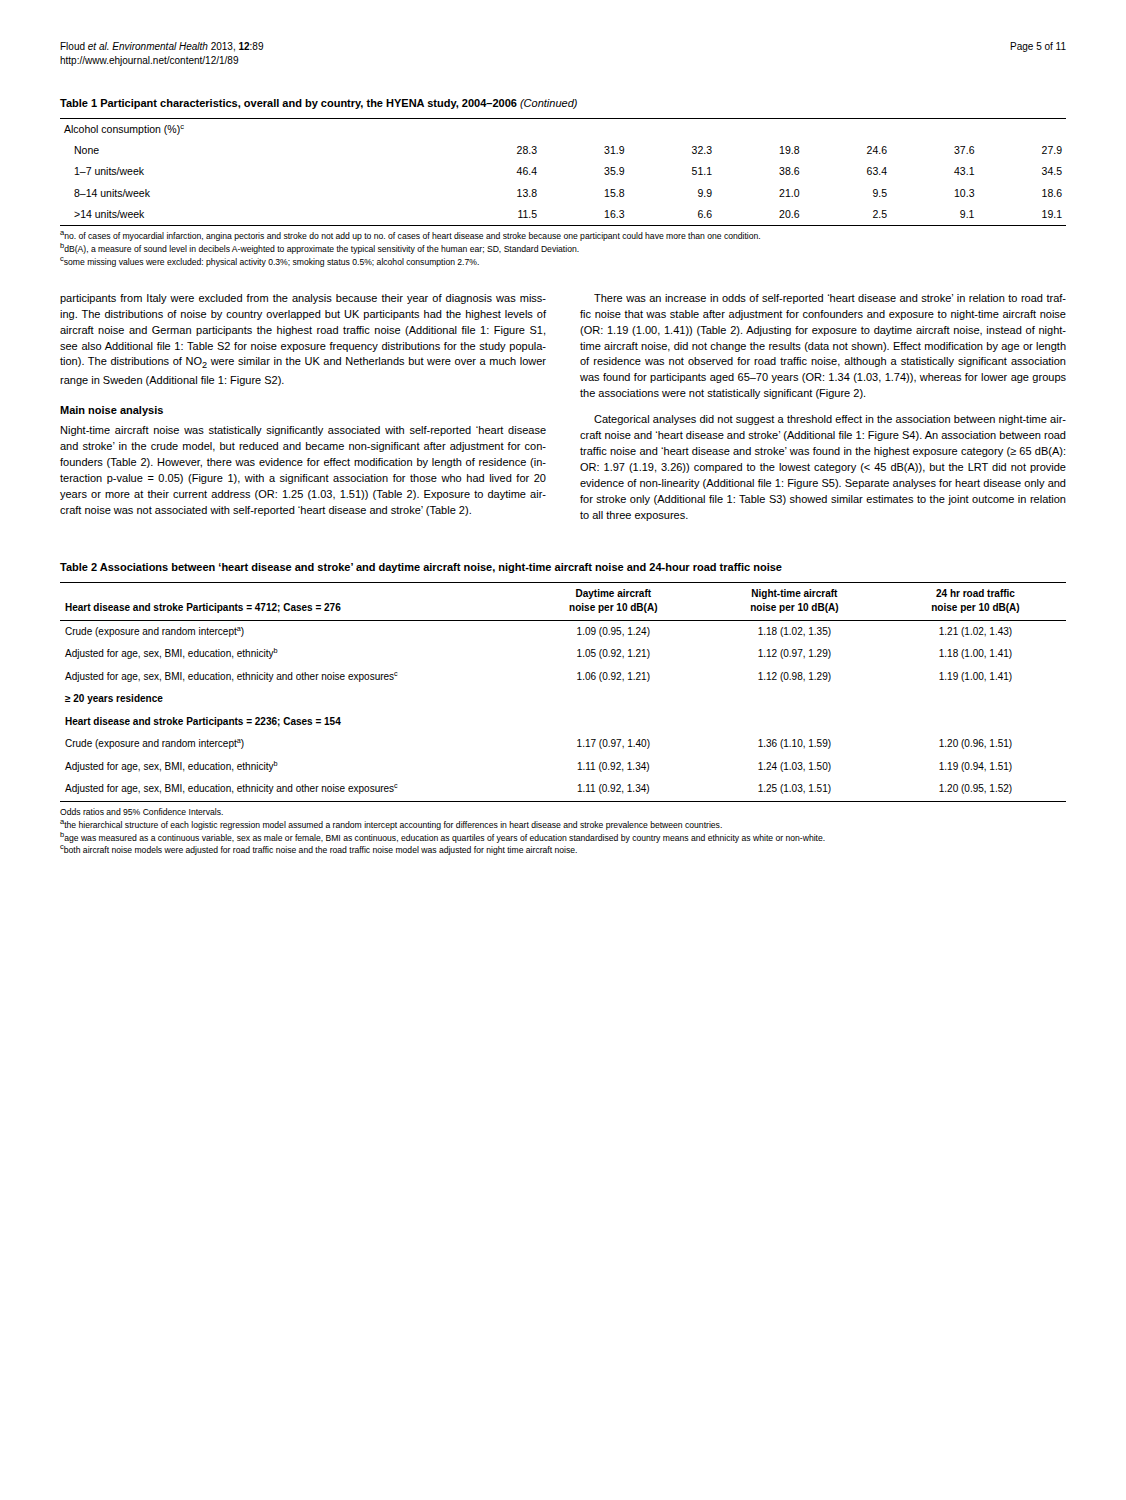Floud et al. Environmental Health 2013, 12:89
http://www.ehjournal.net/content/12/1/89
Page 5 of 11
Table 1 Participant characteristics, overall and by country, the HYENA study, 2004–2006 (Continued)
| Alcohol consumption (%) c | | | | | | | |
| None | 28.3 | 31.9 | 32.3 | 19.8 | 24.6 | 37.6 | 27.9 |
| 1–7 units/week | 46.4 | 35.9 | 51.1 | 38.6 | 63.4 | 43.1 | 34.5 |
| 8–14 units/week | 13.8 | 15.8 | 9.9 | 21.0 | 9.5 | 10.3 | 18.6 |
| >14 units/week | 11.5 | 16.3 | 6.6 | 20.6 | 2.5 | 9.1 | 19.1 |
ano. of cases of myocardial infarction, angina pectoris and stroke do not add up to no. of cases of heart disease and stroke because one participant could have more than one condition.
bdB(A), a measure of sound level in decibels A-weighted to approximate the typical sensitivity of the human ear; SD, Standard Deviation.
csome missing values were excluded: physical activity 0.3%; smoking status 0.5%; alcohol consumption 2.7%.
participants from Italy were excluded from the analysis because their year of diagnosis was missing. The distributions of noise by country overlapped but UK participants had the highest levels of aircraft noise and German participants the highest road traffic noise (Additional file 1: Figure S1, see also Additional file 1: Table S2 for noise exposure frequency distributions for the study population). The distributions of NO2 were similar in the UK and Netherlands but were over a much lower range in Sweden (Additional file 1: Figure S2).
Main noise analysis
Night-time aircraft noise was statistically significantly associated with self-reported ‘heart disease and stroke’ in the crude model, but reduced and became non-significant after adjustment for confounders (Table 2). However, there was evidence for effect modification by length of residence (interaction p-value = 0.05) (Figure 1), with a significant association for those who had lived for 20 years or more at their current address (OR: 1.25 (1.03, 1.51)) (Table 2). Exposure to daytime aircraft noise was not associated with self-reported ‘heart disease and stroke’ (Table 2).
There was an increase in odds of self-reported ‘heart disease and stroke’ in relation to road traffic noise that was stable after adjustment for confounders and exposure to night-time aircraft noise (OR: 1.19 (1.00, 1.41)) (Table 2). Adjusting for exposure to daytime aircraft noise, instead of night-time aircraft noise, did not change the results (data not shown). Effect modification by age or length of residence was not observed for road traffic noise, although a statistically significant association was found for participants aged 65–70 years (OR: 1.34 (1.03, 1.74)), whereas for lower age groups the associations were not statistically significant (Figure 2).
Categorical analyses did not suggest a threshold effect in the association between night-time aircraft noise and ‘heart disease and stroke’ (Additional file 1: Figure S4). An association between road traffic noise and ‘heart disease and stroke’ was found in the highest exposure category (≥ 65 dB(A): OR: 1.97 (1.19, 3.26)) compared to the lowest category (< 45 dB(A)), but the LRT did not provide evidence of non-linearity (Additional file 1: Figure S5). Separate analyses for heart disease only and for stroke only (Additional file 1: Table S3) showed similar estimates to the joint outcome in relation to all three exposures.
Table 2 Associations between ‘heart disease and stroke’ and daytime aircraft noise, night-time aircraft noise and 24-hour road traffic noise
| Heart disease and stroke Participants = 4712; Cases = 276 | Daytime aircraft noise per 10 dB(A) | Night-time aircraft noise per 10 dB(A) | 24 hr road traffic noise per 10 dB(A) |
| --- | --- | --- | --- |
| Crude (exposure and random intercept a ) | 1.09 (0.95, 1.24) | 1.18 (1.02, 1.35) | 1.21 (1.02, 1.43) |
| Adjusted for age, sex, BMI, education, ethnicity b | 1.05 (0.92, 1.21) | 1.12 (0.97, 1.29) | 1.18 (1.00, 1.41) |
| Adjusted for age, sex, BMI, education, ethnicity and other noise exposures c | 1.06 (0.92, 1.21) | 1.12 (0.98, 1.29) | 1.19 (1.00, 1.41) |
| ≥ 20 years residence |
| Heart disease and stroke Participants = 2236; Cases = 154 |
| Crude (exposure and random intercept a ) | 1.17 (0.97, 1.40) | 1.36 (1.10, 1.59) | 1.20 (0.96, 1.51) |
| Adjusted for age, sex, BMI, education, ethnicity b | 1.11 (0.92, 1.34) | 1.24 (1.03, 1.50) | 1.19 (0.94, 1.51) |
| Adjusted for age, sex, BMI, education, ethnicity and other noise exposures c | 1.11 (0.92, 1.34) | 1.25 (1.03, 1.51) | 1.20 (0.95, 1.52) |
Odds ratios and 95% Confidence Intervals.
athe hierarchical structure of each logistic regression model assumed a random intercept accounting for differences in heart disease and stroke prevalence between countries.
bage was measured as a continuous variable, sex as male or female, BMI as continuous, education as quartiles of years of education standardised by country means and ethnicity as white or non-white.
cboth aircraft noise models were adjusted for road traffic noise and the road traffic noise model was adjusted for night time aircraft noise.